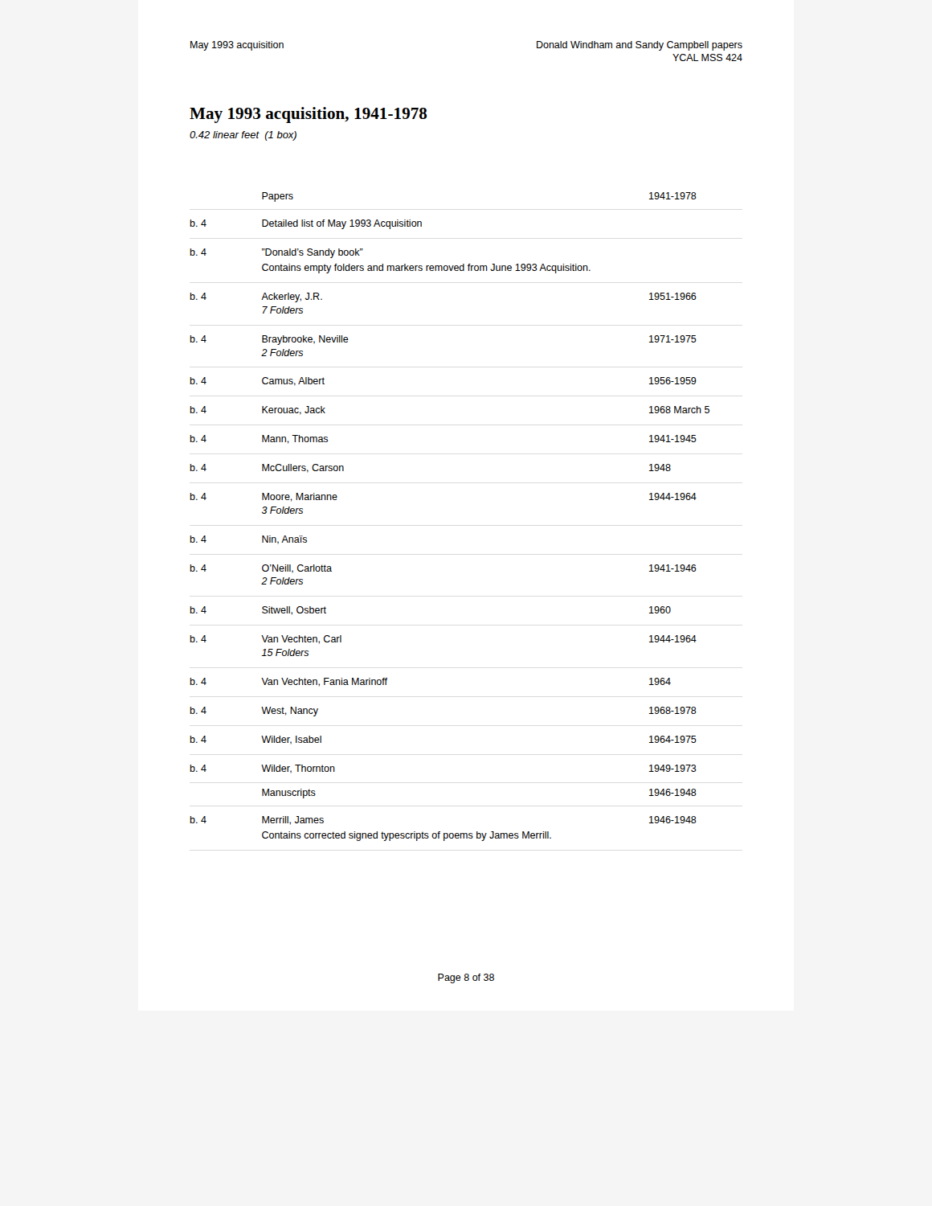May 1993 acquisition
Donald Windham and Sandy Campbell papers
YCAL MSS 424
May 1993 acquisition, 1941-1978
0.42 linear feet (1 box)
| | Papers | 1941-1978 |
| b. 4 | Detailed list of May 1993 Acquisition | |
| b. 4 | ”Donald’s Sandy book” Contains empty folders and markers removed from June 1993 Acquisition. | |
| b. 4 | Ackerley, J.R. 7 Folders | 1951-1966 |
| b. 4 | Braybrooke, Neville 2 Folders | 1971-1975 |
| b. 4 | Camus, Albert | 1956-1959 |
| b. 4 | Kerouac, Jack | 1968 March 5 |
| b. 4 | Mann, Thomas | 1941-1945 |
| b. 4 | McCullers, Carson | 1948 |
| b. 4 | Moore, Marianne 3 Folders | 1944-1964 |
| b. 4 | Nin, Anaïs | |
| b. 4 | O’Neill, Carlotta 2 Folders | 1941-1946 |
| b. 4 | Sitwell, Osbert | 1960 |
| b. 4 | Van Vechten, Carl 15 Folders | 1944-1964 |
| b. 4 | Van Vechten, Fania Marinoff | 1964 |
| b. 4 | West, Nancy | 1968-1978 |
| b. 4 | Wilder, Isabel | 1964-1975 |
| b. 4 | Wilder, Thornton | 1949-1973 |
| | Manuscripts | 1946-1948 |
| b. 4 | Merrill, James Contains corrected signed typescripts of poems by James Merrill. | 1946-1948 |
Page 8 of 38